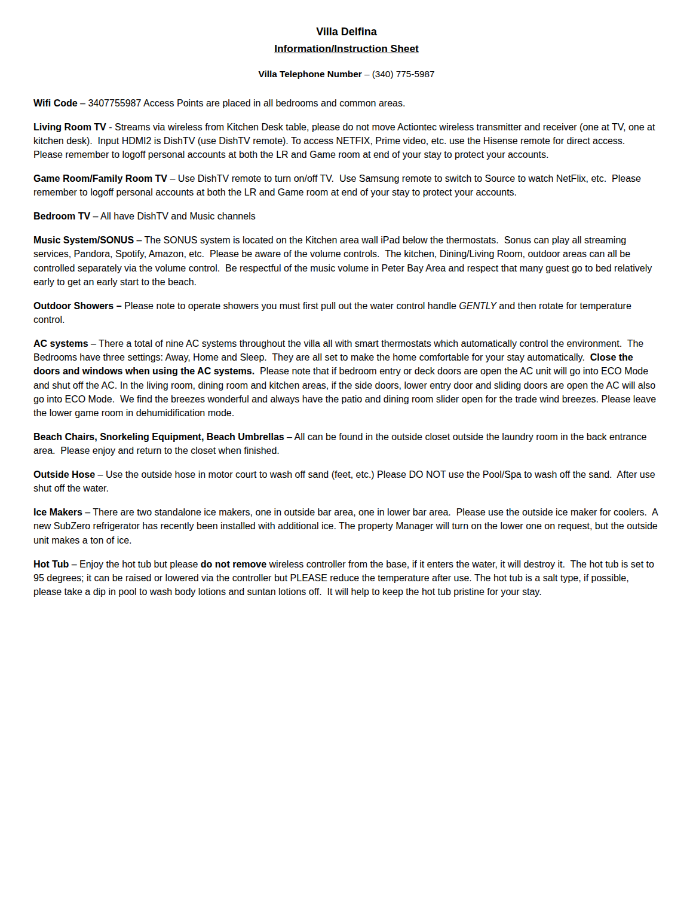Villa Delfina
Information/Instruction Sheet
Villa Telephone Number – (340) 775-5987
Wifi Code – 3407755987 Access Points are placed in all bedrooms and common areas.
Living Room TV - Streams via wireless from Kitchen Desk table, please do not move Actiontec wireless transmitter and receiver (one at TV, one at kitchen desk). Input HDMI2 is DishTV (use DishTV remote). To access NETFIX, Prime video, etc. use the Hisense remote for direct access. Please remember to logoff personal accounts at both the LR and Game room at end of your stay to protect your accounts.
Game Room/Family Room TV – Use DishTV remote to turn on/off TV. Use Samsung remote to switch to Source to watch NetFlix, etc. Please remember to logoff personal accounts at both the LR and Game room at end of your stay to protect your accounts.
Bedroom TV – All have DishTV and Music channels
Music System/SONUS – The SONUS system is located on the Kitchen area wall iPad below the thermostats. Sonus can play all streaming services, Pandora, Spotify, Amazon, etc. Please be aware of the volume controls. The kitchen, Dining/Living Room, outdoor areas can all be controlled separately via the volume control. Be respectful of the music volume in Peter Bay Area and respect that many guest go to bed relatively early to get an early start to the beach.
Outdoor Showers – Please note to operate showers you must first pull out the water control handle GENTLY and then rotate for temperature control.
AC systems – There a total of nine AC systems throughout the villa all with smart thermostats which automatically control the environment. The Bedrooms have three settings: Away, Home and Sleep. They are all set to make the home comfortable for your stay automatically. Close the doors and windows when using the AC systems. Please note that if bedroom entry or deck doors are open the AC unit will go into ECO Mode and shut off the AC. In the living room, dining room and kitchen areas, if the side doors, lower entry door and sliding doors are open the AC will also go into ECO Mode. We find the breezes wonderful and always have the patio and dining room slider open for the trade wind breezes. Please leave the lower game room in dehumidification mode.
Beach Chairs, Snorkeling Equipment, Beach Umbrellas – All can be found in the outside closet outside the laundry room in the back entrance area. Please enjoy and return to the closet when finished.
Outside Hose – Use the outside hose in motor court to wash off sand (feet, etc.) Please DO NOT use the Pool/Spa to wash off the sand. After use shut off the water.
Ice Makers – There are two standalone ice makers, one in outside bar area, one in lower bar area. Please use the outside ice maker for coolers. A new SubZero refrigerator has recently been installed with additional ice. The property Manager will turn on the lower one on request, but the outside unit makes a ton of ice.
Hot Tub – Enjoy the hot tub but please do not remove wireless controller from the base, if it enters the water, it will destroy it. The hot tub is set to 95 degrees; it can be raised or lowered via the controller but PLEASE reduce the temperature after use. The hot tub is a salt type, if possible, please take a dip in pool to wash body lotions and suntan lotions off. It will help to keep the hot tub pristine for your stay.